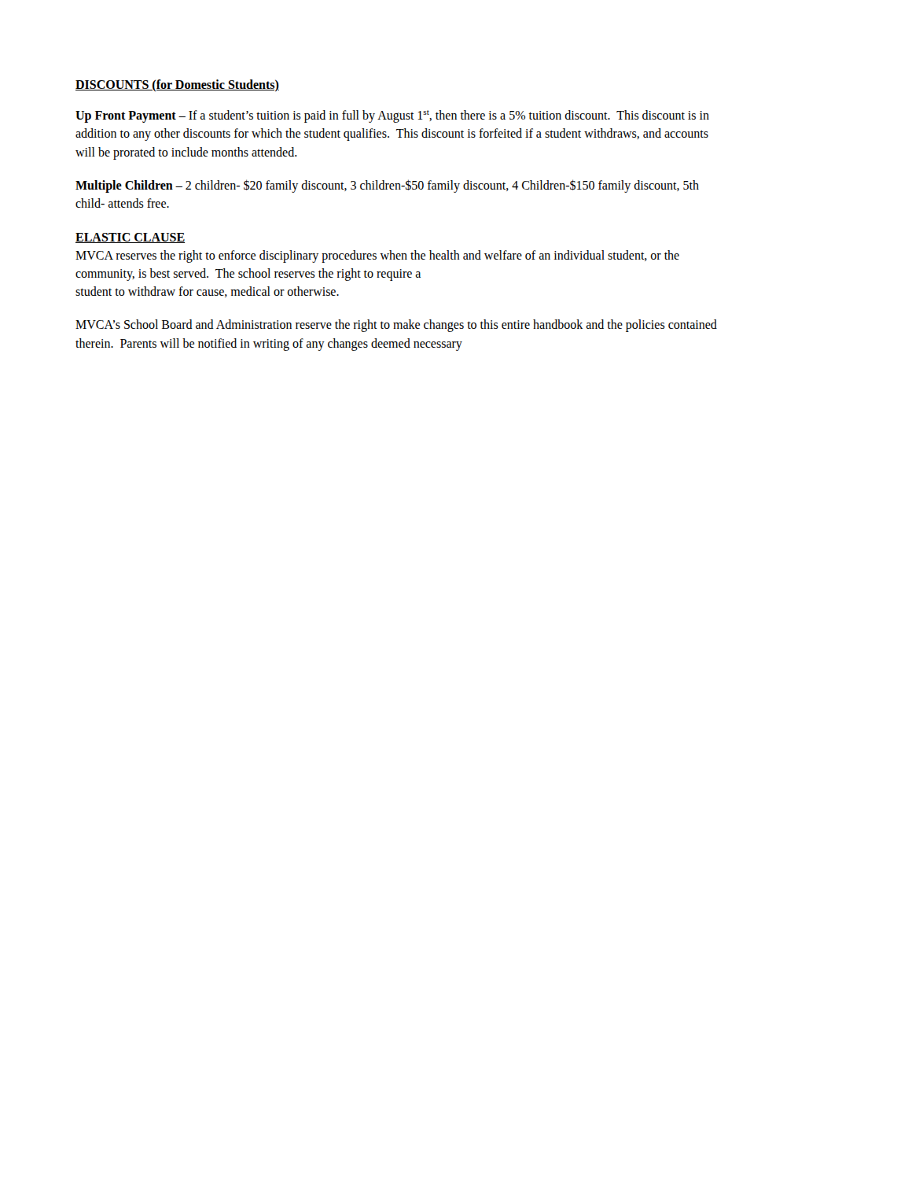DISCOUNTS (for Domestic Students)
Up Front Payment – If a student’s tuition is paid in full by August 1st, then there is a 5% tuition discount. This discount is in addition to any other discounts for which the student qualifies. This discount is forfeited if a student withdraws, and accounts will be prorated to include months attended.
Multiple Children – 2 children- $20 family discount, 3 children-$50 family discount, 4 Children-$150 family discount, 5th child- attends free.
ELASTIC CLAUSE
MVCA reserves the right to enforce disciplinary procedures when the health and welfare of an individual student, or the community, is best served. The school reserves the right to require a
student to withdraw for cause, medical or otherwise.
MVCA’s School Board and Administration reserve the right to make changes to this entire handbook and the policies contained therein. Parents will be notified in writing of any changes deemed necessary